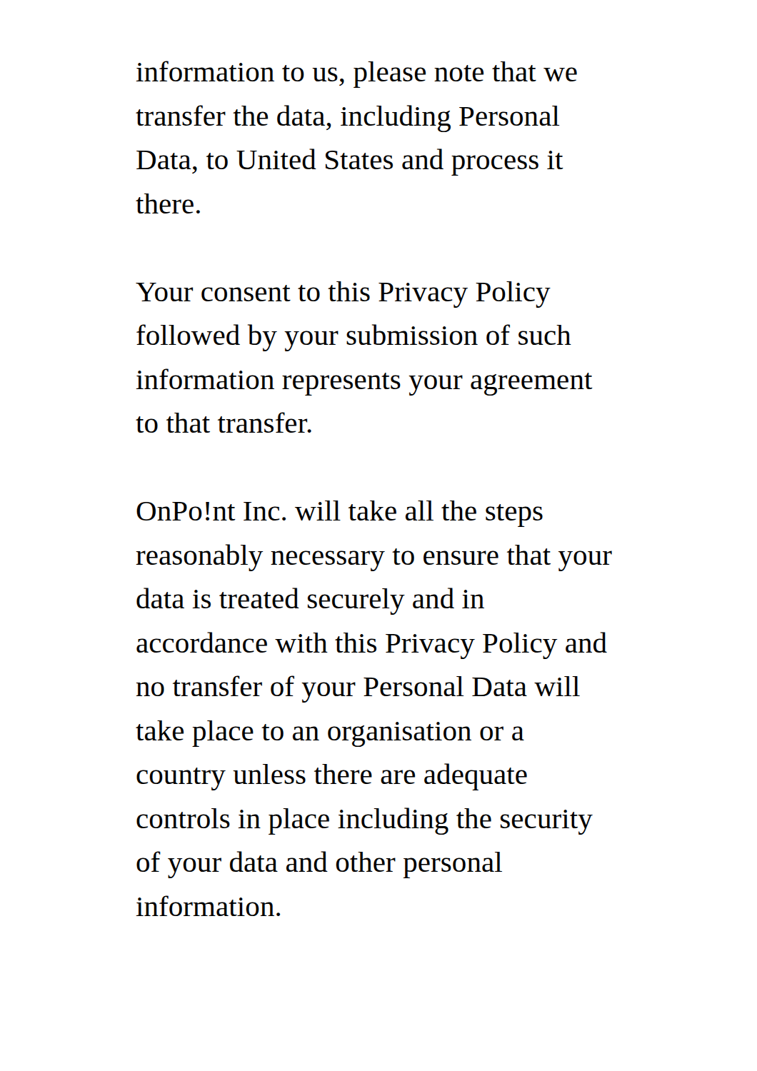information to us, please note that we transfer the data, including Personal Data, to United States and process it there.
Your consent to this Privacy Policy followed by your submission of such information represents your agreement to that transfer.
OnPo!nt Inc. will take all the steps reasonably necessary to ensure that your data is treated securely and in accordance with this Privacy Policy and no transfer of your Personal Data will take place to an organisation or a country unless there are adequate controls in place including the security of your data and other personal information.